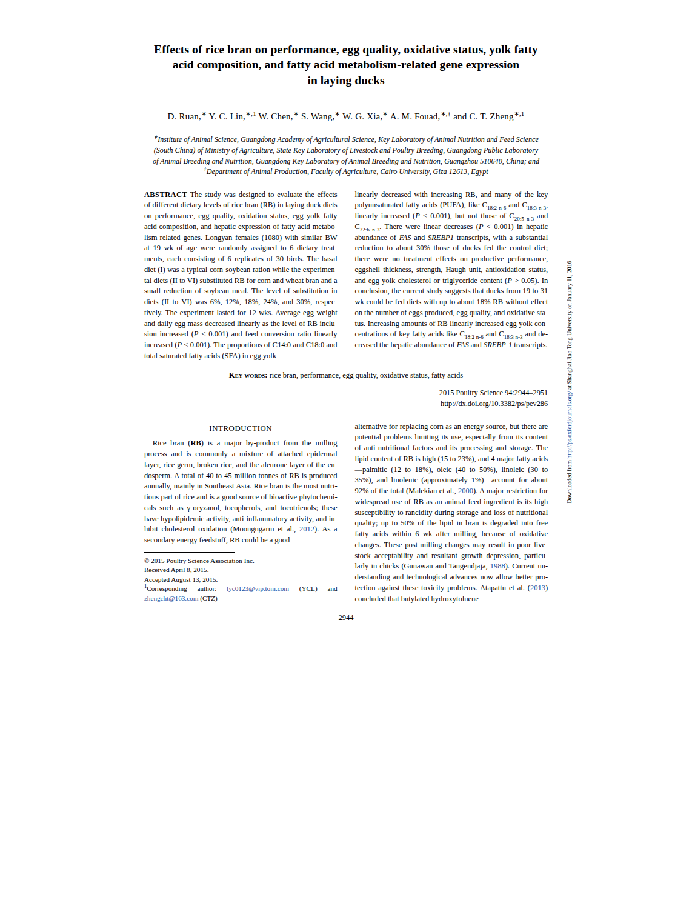Downloaded from http://ps.oxfordjournals.org/ at Shanghai Jiao Tong University on January 11, 2016
Effects of rice bran on performance, egg quality, oxidative status, yolk fatty
acid composition, and fatty acid metabolism-related gene expression
in laying ducks
D. Ruan,∗ Y. C. Lin,∗,1 W. Chen,∗ S. Wang,∗ W. G. Xia,∗ A. M. Fouad,∗,† and C. T. Zheng∗,1
∗Institute of Animal Science, Guangdong Academy of Agricultural Science, Key Laboratory of Animal Nutrition and Feed Science (South China) of Ministry of Agriculture, State Key Laboratory of Livestock and Poultry Breeding, Guangdong Public Laboratory of Animal Breeding and Nutrition, Guangdong Key Laboratory of Animal Breeding and Nutrition, Guangzhou 510640, China; and †Department of Animal Production, Faculty of Agriculture, Cairo University, Giza 12613, Egypt
ABSTRACT The study was designed to evaluate the effects of different dietary levels of rice bran (RB) in laying duck diets on performance, egg quality, oxidation status, egg yolk fatty acid composition, and hepatic expression of fatty acid metabolism-related genes. Longyan females (1080) with similar BW at 19 wk of age were randomly assigned to 6 dietary treatments, each consisting of 6 replicates of 30 birds. The basal diet (I) was a typical corn-soybean ration while the experimental diets (II to VI) substituted RB for corn and wheat bran and a small reduction of soybean meal. The level of substitution in diets (II to VI) was 6%, 12%, 18%, 24%, and 30%, respectively. The experiment lasted for 12 wks. Average egg weight and daily egg mass decreased linearly as the level of RB inclusion increased (P < 0.001) and feed conversion ratio linearly increased (P < 0.001). The proportions of C14:0 and C18:0 and total saturated fatty acids (SFA) in egg yolk
linearly decreased with increasing RB, and many of the key polyunsaturated fatty acids (PUFA), like C18:2 n-6 and C18:3 n-3, linearly increased (P < 0.001), but not those of C20:5 n-3 and C22:6 n-3. There were linear decreases (P < 0.001) in hepatic abundance of FAS and SREBP1 transcripts, with a substantial reduction to about 30% those of ducks fed the control diet; there were no treatment effects on productive performance, eggshell thickness, strength, Haugh unit, antioxidation status, and egg yolk cholesterol or triglyceride content (P > 0.05). In conclusion, the current study suggests that ducks from 19 to 31 wk could be fed diets with up to about 18% RB without effect on the number of eggs produced, egg quality, and oxidative status. Increasing amounts of RB linearly increased egg yolk concentrations of key fatty acids like C18:2 n-6 and C18:3 n-3 and decreased the hepatic abundance of FAS and SREBP-1 transcripts.
Key words: rice bran, performance, egg quality, oxidative status, fatty acids
2015 Poultry Science 94:2944–2951
http://dx.doi.org/10.3382/ps/pev286
INTRODUCTION
Rice bran (RB) is a major by-product from the milling process and is commonly a mixture of attached epidermal layer, rice germ, broken rice, and the aleurone layer of the endosperm. A total of 40 to 45 million tonnes of RB is produced annually, mainly in Southeast Asia. Rice bran is the most nutritious part of rice and is a good source of bioactive phytochemicals such as γ-oryzanol, tocopherols, and tocotrienols; these have hypolipidemic activity, anti-inflammatory activity, and inhibit cholesterol oxidation (Moongngarm et al., 2012). As a secondary energy feedstuff, RB could be a good
© 2015 Poultry Science Association Inc.
Received April 8, 2015.
Accepted August 13, 2015.
1Corresponding author: lyc0123@vip.tom.com (YCL) and zhengcht@163.com (CTZ)
alternative for replacing corn as an energy source, but there are potential problems limiting its use, especially from its content of anti-nutritional factors and its processing and storage. The lipid content of RB is high (15 to 23%), and 4 major fatty acids—palmitic (12 to 18%), oleic (40 to 50%), linoleic (30 to 35%), and linolenic (approximately 1%)—account for about 92% of the total (Malekian et al., 2000). A major restriction for widespread use of RB as an animal feed ingredient is its high susceptibility to rancidity during storage and loss of nutritional quality; up to 50% of the lipid in bran is degraded into free fatty acids within 6 wk after milling, because of oxidative changes. These post-milling changes may result in poor livestock acceptability and resultant growth depression, particularly in chicks (Gunawan and Tangendjaja, 1988). Current understanding and technological advances now allow better protection against these toxicity problems. Atapattu et al. (2013) concluded that butylated hydroxytoluene
2944